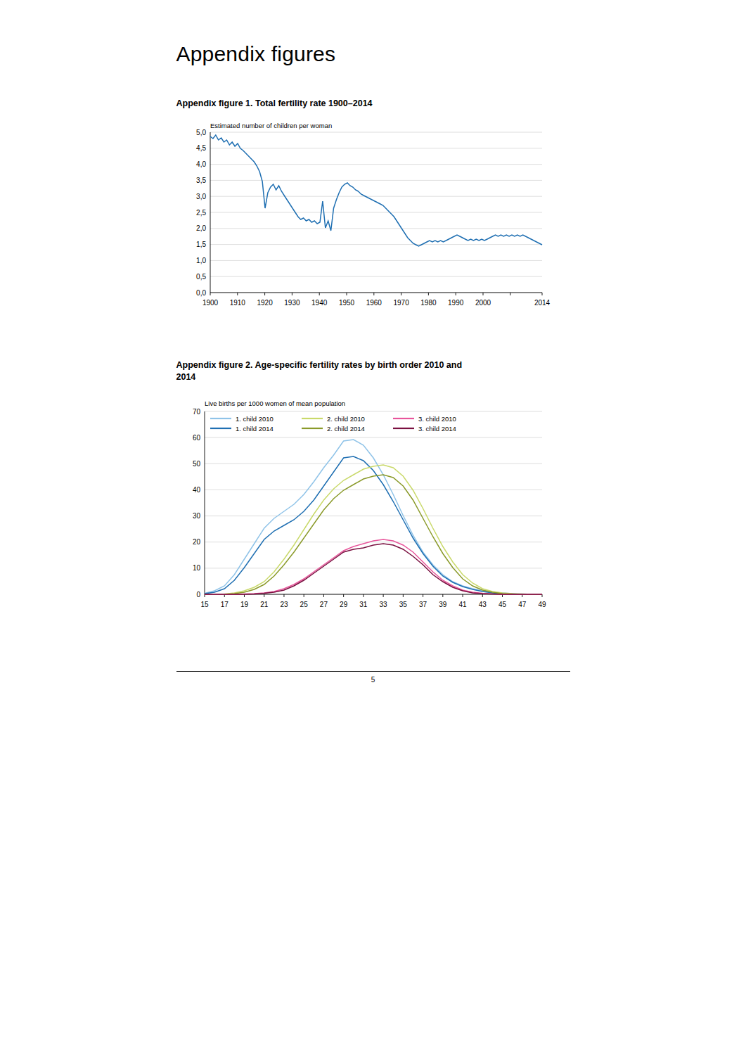Appendix figures
Appendix figure 1. Total fertility rate 1900–2014
Estimated number of children per woman 0,0 0,5 1,0 1,5 2,0 2,5 3,0 3,5 4,0 4,5 5,0 1900 1910 1920 1930 1940 1950 1960 1970 1980 1990 2000 2014
Appendix figure 2. Age-specific fertility rates by birth order 2010 and
2014
Live births per 1000 women of mean population 0 10 20 30 40 50 60 70 15 17 19 21 23 25 27 29 31 33 35 37 39 41 43 45 47 49 1. child 2010 2. child 2010 3. child 2010 1. child 2014 2. child 2014 3. child 2014
5